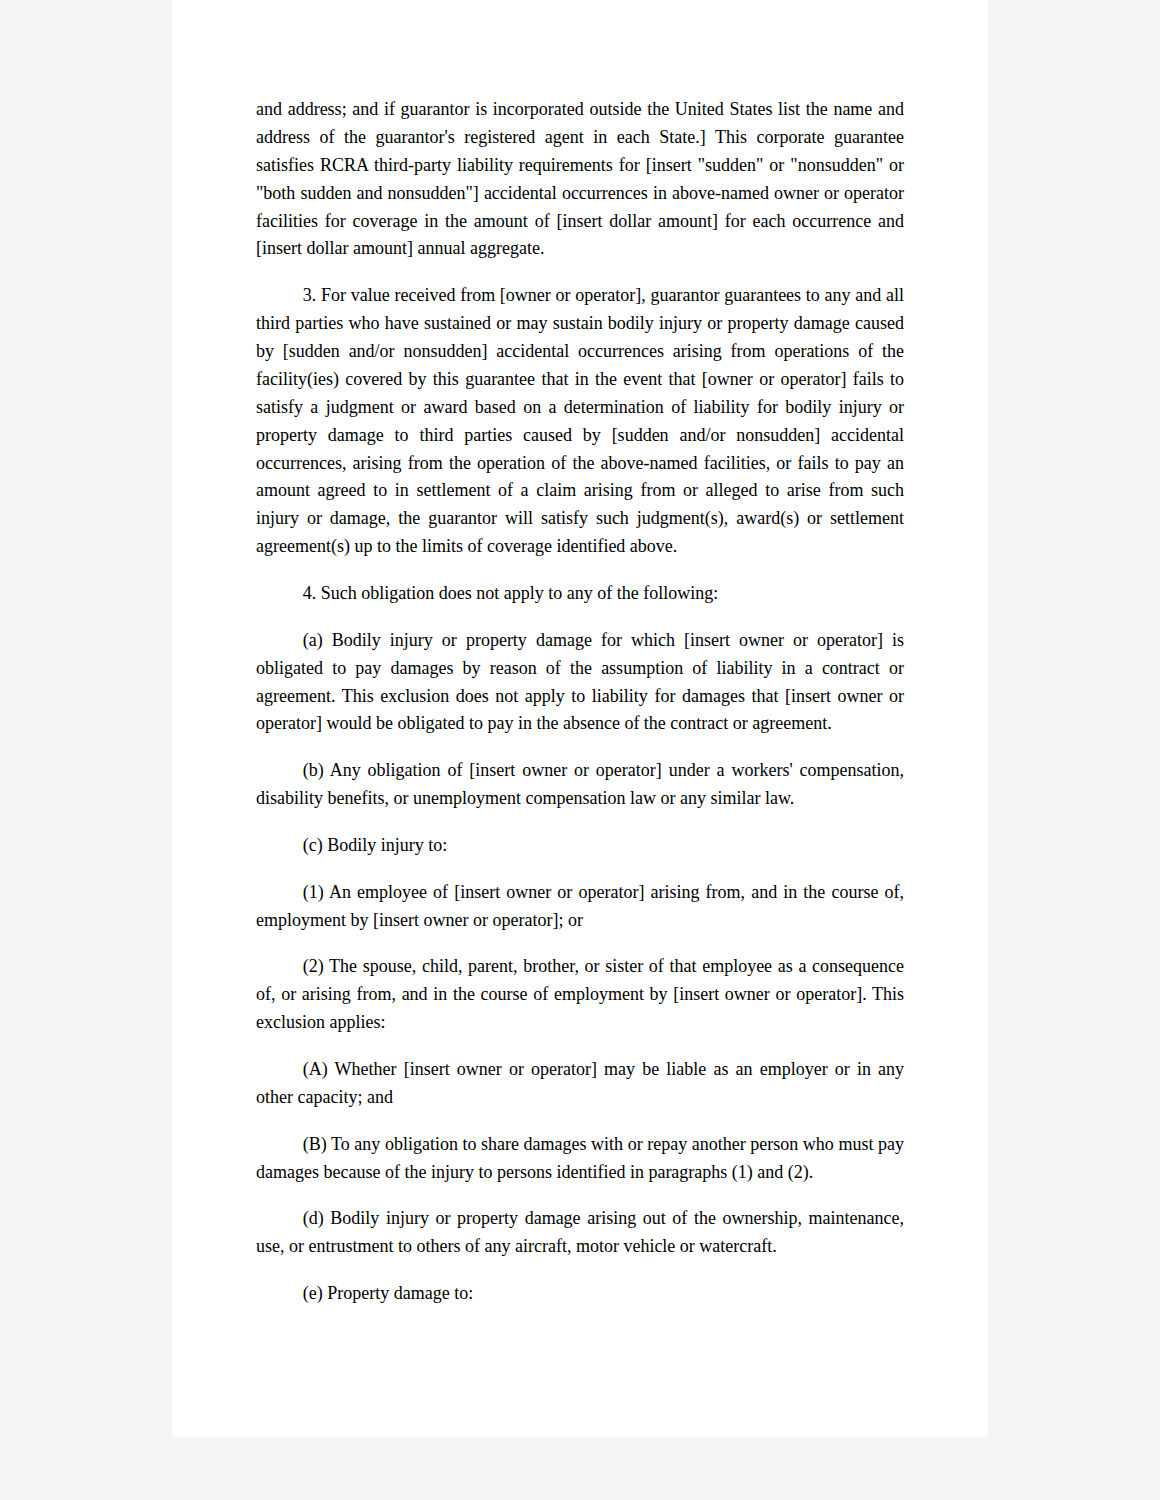and address; and if guarantor is incorporated outside the United States list the name and address of the guarantor's registered agent in each State.] This corporate guarantee satisfies RCRA third-party liability requirements for [insert "sudden" or "nonsudden" or "both sudden and nonsudden"] accidental occurrences in above-named owner or operator facilities for coverage in the amount of [insert dollar amount] for each occurrence and [insert dollar amount] annual aggregate.
3. For value received from [owner or operator], guarantor guarantees to any and all third parties who have sustained or may sustain bodily injury or property damage caused by [sudden and/or nonsudden] accidental occurrences arising from operations of the facility(ies) covered by this guarantee that in the event that [owner or operator] fails to satisfy a judgment or award based on a determination of liability for bodily injury or property damage to third parties caused by [sudden and/or nonsudden] accidental occurrences, arising from the operation of the above-named facilities, or fails to pay an amount agreed to in settlement of a claim arising from or alleged to arise from such injury or damage, the guarantor will satisfy such judgment(s), award(s) or settlement agreement(s) up to the limits of coverage identified above.
4. Such obligation does not apply to any of the following:
(a) Bodily injury or property damage for which [insert owner or operator] is obligated to pay damages by reason of the assumption of liability in a contract or agreement. This exclusion does not apply to liability for damages that [insert owner or operator] would be obligated to pay in the absence of the contract or agreement.
(b) Any obligation of [insert owner or operator] under a workers' compensation, disability benefits, or unemployment compensation law or any similar law.
(c) Bodily injury to:
(1) An employee of [insert owner or operator] arising from, and in the course of, employment by [insert owner or operator]; or
(2) The spouse, child, parent, brother, or sister of that employee as a consequence of, or arising from, and in the course of employment by [insert owner or operator]. This exclusion applies:
(A) Whether [insert owner or operator] may be liable as an employer or in any other capacity; and
(B) To any obligation to share damages with or repay another person who must pay damages because of the injury to persons identified in paragraphs (1) and (2).
(d) Bodily injury or property damage arising out of the ownership, maintenance, use, or entrustment to others of any aircraft, motor vehicle or watercraft.
(e) Property damage to: